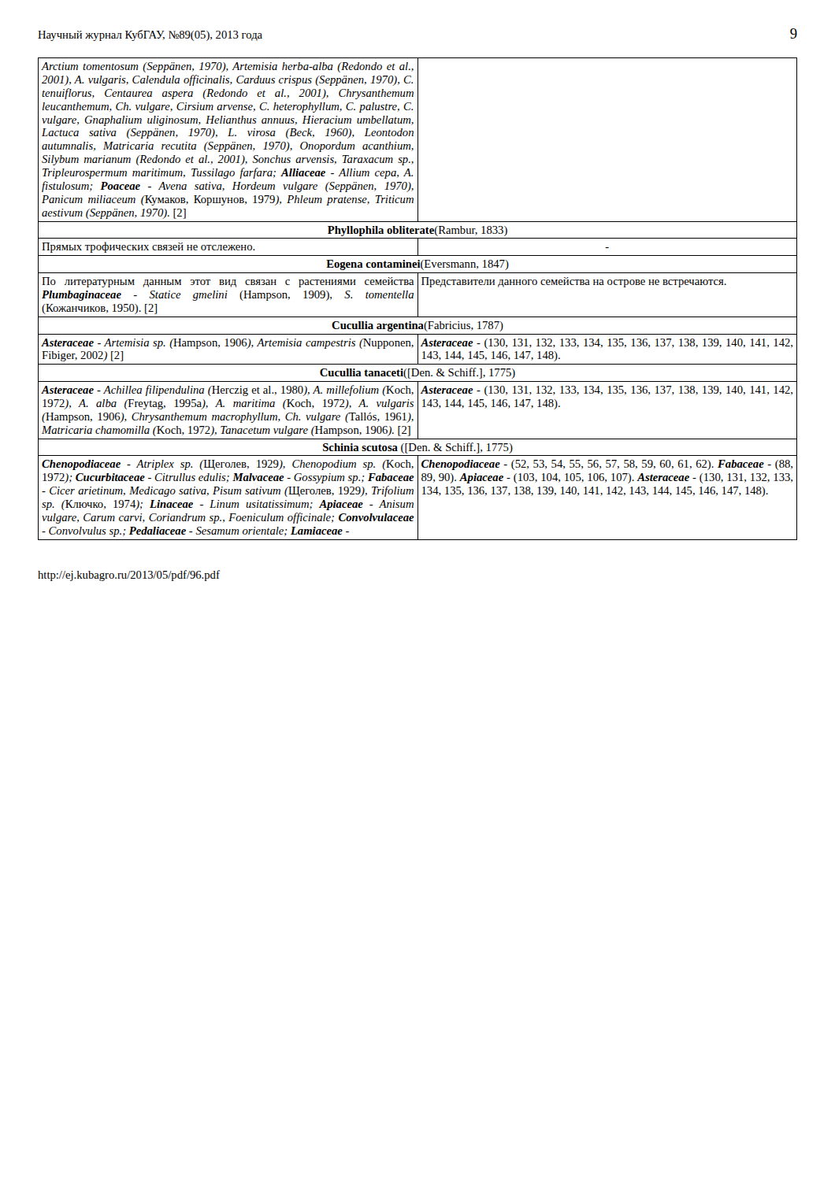Научный журнал КубГАУ, №89(05), 2013 года
9
| Arctium tomentosum (Seppänen, 1970), Artemisia herba-alba (Redondo et al., 2001), A. vulgaris, Calendula officinalis, Carduus crispus (Seppänen, 1970), C. tenuiflorus, Centaurea aspera (Redondo et al., 2001), Chrysanthemum leucanthemum, Ch. vulgare, Cirsium arvense, C. heterophyllum, C. palustre, C. vulgare, Gnaphalium uliginosum, Helianthus annuus, Hieracium umbellatum, Lactuca sativa (Seppänen, 1970), L. virosa (Beck, 1960), Leontodon autumnalis, Matricaria recutita (Seppänen, 1970), Onopordum acanthium, Silybum marianum (Redondo et al., 2001), Sonchus arvensis, Taraxacum sp., Tripleurospermum maritimum, Tussilago farfara; Alliaceae - Allium cepa, A. fistulosum; Poaceae - Avena sativa, Hordeum vulgare (Seppänen, 1970), Panicum miliaceum ( Кумаков, Коршунов, 1979 ), Phleum pratense, Triticum aestivum (Seppänen, 1970). [2] | |
| Phyllophila obliterate (Rambur, 1833) |
| Прямых трофических связей не отслежено. | - |
| Eogena contaminei (Eversmann, 1847) |
| По литературным данным этот вид связан с растениями семейства Plumbaginaceae - Statice gmelini (Hampson, 1909), S. tomentella (Кожанчиков, 1950). [2] | Представители данного семейства на острове не встречаются. |
| Cucullia argentina (Fabricius, 1787) |
| Asteraceae - Artemisia sp. ( Hampson, 1906 ), Artemisia campestris ( Nupponen, Fibiger, 2002 ) [2] | Asteraceae - (130, 131, 132, 133, 134, 135, 136, 137, 138, 139, 140, 141, 142, 143, 144, 145, 146, 147, 148). |
| Cucullia tanaceti ([Den. & Schiff.], 1775) |
| Asteraceae - Achillea filipendulina ( Herczig et al., 1980 ), A. millefolium ( Koch, 1972 ), A. alba ( Freytag, 1995a ), A. maritima ( Koch, 1972 ), A. vulgaris ( Hampson, 1906 ), Chrysanthemum macrophyllum, Ch. vulgare ( Tallós, 1961 ), Matricaria chamomilla ( Koch, 1972 ), Tanacetum vulgare ( Hampson, 1906 ). [2] | Asteraceae - (130, 131, 132, 133, 134, 135, 136, 137, 138, 139, 140, 141, 142, 143, 144, 145, 146, 147, 148). |
| Schinia scutosa ([Den. & Schiff.], 1775) |
| Chenopodiaceae - Atriplex sp. ( Щеголев, 1929 ), Chenopodium sp. ( Koch, 1972 ); Cucurbitaceae - Citrullus edulis; Malvaceae - Gossypium sp.; Fabaceae - Cicer arietinum, Medicago sativa, Pisum sativum ( Щеголев, 1929 ), Trifolium sp. ( Ключко, 1974 ); Linaceae - Linum usitatissimum; Apiaceae - Anisum vulgare, Carum carvi, Coriandrum sp., Foeniculum officinale; Convolvulaceae - Convolvulus sp.; Pedaliaceae - Sesamum orientale; Lamiaceae - | Chenopodiaceae - (52, 53, 54, 55, 56, 57, 58, 59, 60, 61, 62). Fabaceae - (88, 89, 90). Apiaceae - (103, 104, 105, 106, 107). Asteraceae - (130, 131, 132, 133, 134, 135, 136, 137, 138, 139, 140, 141, 142, 143, 144, 145, 146, 147, 148). |
http://ej.kubagro.ru/2013/05/pdf/96.pdf